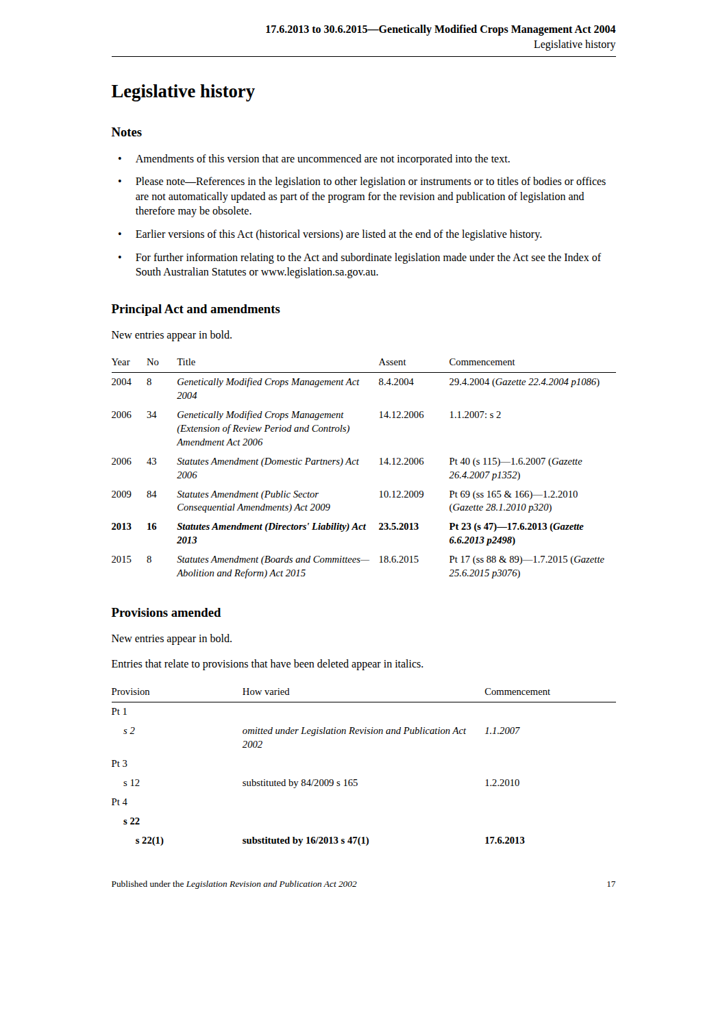17.6.2013 to 30.6.2015—Genetically Modified Crops Management Act 2004
Legislative history
Legislative history
Notes
Amendments of this version that are uncommenced are not incorporated into the text.
Please note—References in the legislation to other legislation or instruments or to titles of bodies or offices are not automatically updated as part of the program for the revision and publication of legislation and therefore may be obsolete.
Earlier versions of this Act (historical versions) are listed at the end of the legislative history.
For further information relating to the Act and subordinate legislation made under the Act see the Index of South Australian Statutes or www.legislation.sa.gov.au.
Principal Act and amendments
New entries appear in bold.
| Year | No | Title | Assent | Commencement |
| --- | --- | --- | --- | --- |
| 2004 | 8 | Genetically Modified Crops Management Act 2004 | 8.4.2004 | 29.4.2004 ( Gazette 22.4.2004 p1086 ) |
| 2006 | 34 | Genetically Modified Crops Management (Extension of Review Period and Controls) Amendment Act 2006 | 14.12.2006 | 1.1.2007: s 2 |
| 2006 | 43 | Statutes Amendment (Domestic Partners) Act 2006 | 14.12.2006 | Pt 40 (s 115)—1.6.2007 ( Gazette 26.4.2007 p1352 ) |
| 2009 | 84 | Statutes Amendment (Public Sector Consequential Amendments) Act 2009 | 10.12.2009 | Pt 69 (ss 165 & 166)—1.2.2010 ( Gazette 28.1.2010 p320 ) |
| 2013 | 16 | Statutes Amendment (Directors' Liability) Act 2013 | 23.5.2013 | Pt 23 (s 47)—17.6.2013 ( Gazette 6.6.2013 p2498 ) |
| 2015 | 8 | Statutes Amendment (Boards and Committees—Abolition and Reform) Act 2015 | 18.6.2015 | Pt 17 (ss 88 & 89)—1.7.2015 ( Gazette 25.6.2015 p3076 ) |
Provisions amended
New entries appear in bold.
Entries that relate to provisions that have been deleted appear in italics.
| Provision | How varied | Commencement |
| --- | --- | --- |
| Pt 1 | | |
| s 2 | omitted under Legislation Revision and Publication Act 2002 | 1.1.2007 |
| Pt 3 | | |
| s 12 | substituted by 84/2009 s 165 | 1.2.2010 |
| Pt 4 | | |
| s 22 | | |
| s 22(1) | substituted by 16/2013 s 47(1) | 17.6.2013 |
Published under the Legislation Revision and Publication Act 2002
17